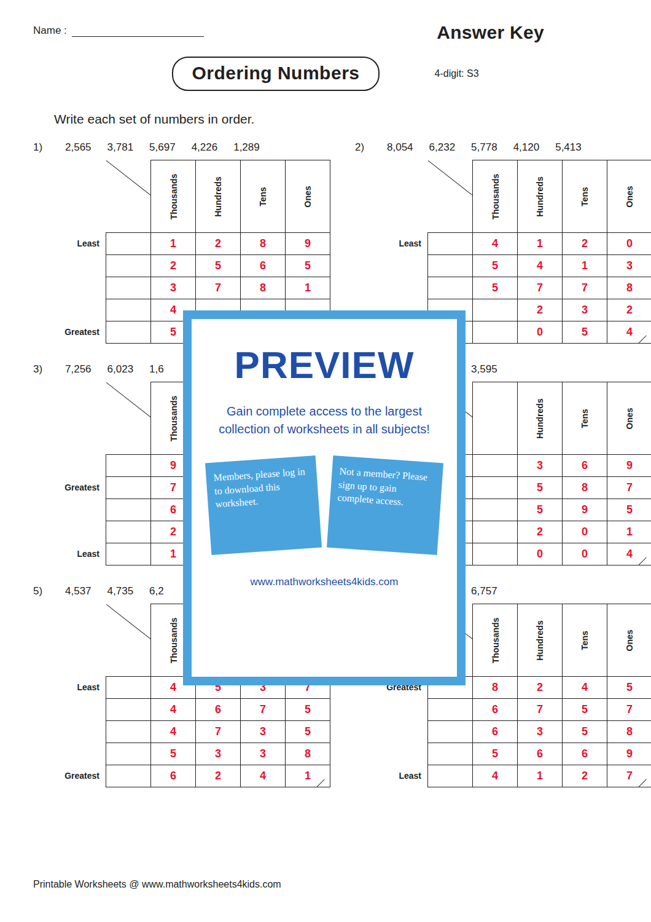Name :
Answer Key
Ordering Numbers
4-digit: S3
Write each set of numbers in order.
1) 2,5653,7815,6974,2261,289
Least
Greatest
| | Thousands | Hundreds | Tens | Ones |
| --- | --- | --- | --- | --- |
| | 1 | 2 | 8 | 9 |
| | 2 | 5 | 6 | 5 |
| | 3 | 7 | 8 | 1 |
| | 4 | | | |
| | 5 | | | |
2) 8,0546,2325,7784,1205,413
Least
| | Thousands | Hundreds | Tens | Ones |
| --- | --- | --- | --- | --- |
| | 4 | 1 | 2 | 0 |
| | 5 | 4 | 1 | 3 |
| | 5 | 7 | 7 | 8 |
| | | 2 | 3 | 2 |
| | | 0 | 5 | 4 |
3) 7,2566,0231,6
Greatest
Least
| | Thousands | | | |
| --- | --- | --- | --- | --- |
| | 9 | | | |
| | 7 | | | |
| | 6 | | | |
| | 2 | | | |
| | 1 | | | |
4,5872,0043,595
| | | Hundreds | Tens | Ones |
| --- | --- | --- | --- | --- |
| | | 3 | 6 | 9 |
| | | 5 | 8 | 7 |
| | | 5 | 9 | 5 |
| | | 2 | 0 | 1 |
| | | 0 | 0 | 4 |
5) 4,5374,7356,2
Least
Greatest
| | Thousands | Hundreds | Tens | Ones |
| --- | --- | --- | --- | --- |
| | 4 | 5 | 3 | 7 |
| | 4 | 6 | 7 | 5 |
| | 4 | 7 | 3 | 5 |
| | 5 | 3 | 3 | 8 |
| | 6 | 2 | 4 | 1 |
6,3584,1276,757
Greatest
Least
| | Thousands | Hundreds | Tens | Ones |
| --- | --- | --- | --- | --- |
| | 8 | 2 | 4 | 5 |
| | 6 | 7 | 5 | 7 |
| | 6 | 3 | 5 | 8 |
| | 5 | 6 | 6 | 9 |
| | 4 | 1 | 2 | 7 |
PREVIEW
Gain complete access to the largest collection of worksheets in all subjects!
Members, please log in to download this worksheet.
Not a member? Please sign up to gain complete access.
www.mathworksheets4kids.com
Printable Worksheets @ www.mathworksheets4kids.com